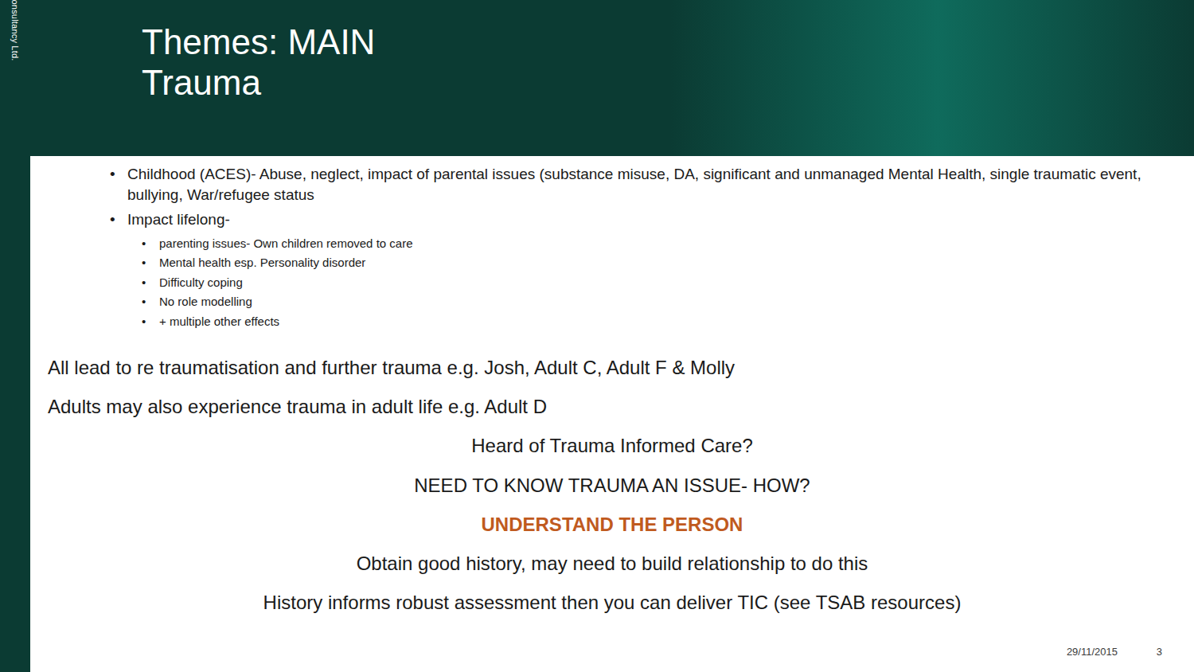402k Consultancy Ltd.
Themes: MAINTrauma
Childhood (ACES)- Abuse, neglect, impact of parental issues (substance misuse, DA, significant and unmanaged Mental Health, single traumatic event, bullying, War/refugee status
Impact lifelong-
parenting issues- Own children removed to care
Mental health esp. Personality disorder
Difficulty coping
No role modelling
+ multiple other effects
All lead to re traumatisation and further trauma e.g. Josh, Adult C, Adult F & Molly
Adults may also experience trauma in adult life e.g. Adult D
Heard of Trauma Informed Care?
NEED TO KNOW TRAUMA AN ISSUE- HOW?
UNDERSTAND THE PERSON
Obtain good history, may need to build relationship to do this
History informs robust assessment then you can deliver TIC (see TSAB resources)
29/11/2015
3